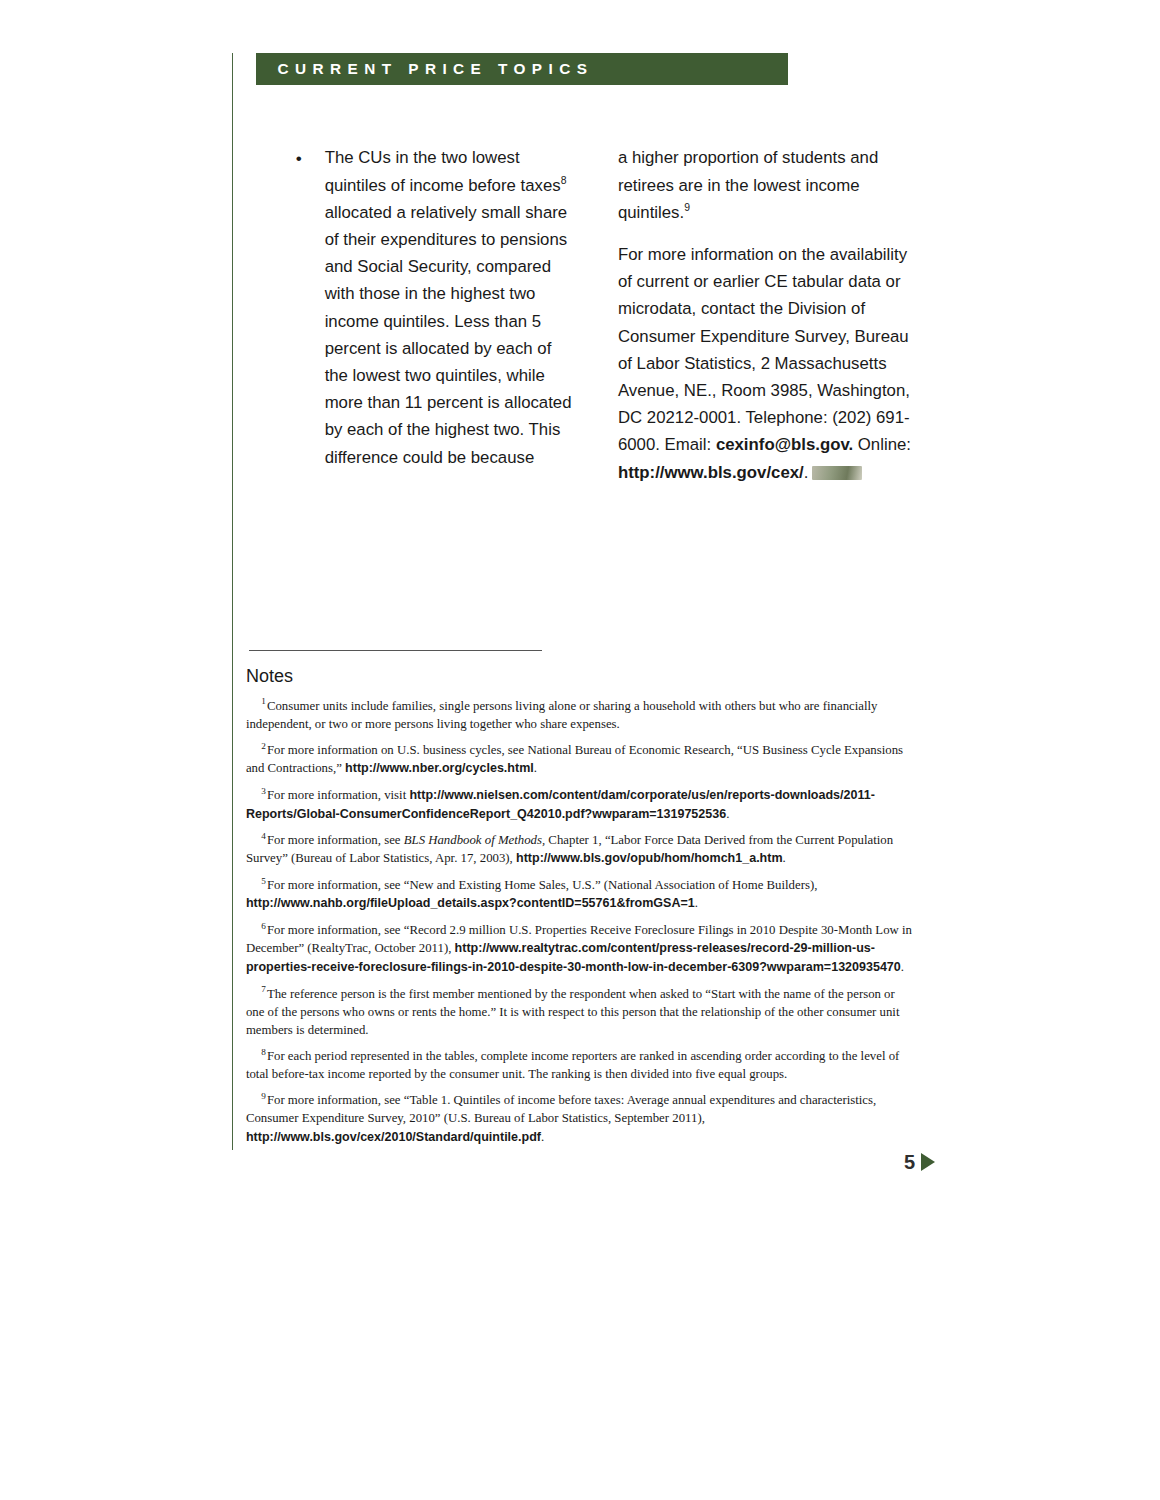Current Price Topics
The CUs in the two lowest quintiles of income before taxes8 allocated a relatively small share of their expenditures to pensions and Social Security, compared with those in the highest two income quintiles. Less than 5 percent is allocated by each of the lowest two quintiles, while more than 11 percent is allocated by each of the highest two. This difference could be because
a higher proportion of students and retirees are in the lowest income quintiles.9
For more information on the availability of current or earlier CE tabular data or microdata, contact the Division of Consumer Expenditure Survey, Bureau of Labor Statistics, 2 Massachusetts Avenue, NE., Room 3985, Washington, DC 20212-0001. Telephone: (202) 691-6000. Email: cexinfo@bls.gov. Online: http://www.bls.gov/cex/.
Notes
1 Consumer units include families, single persons living alone or sharing a household with others but who are financially independent, or two or more persons living together who share expenses.
2 For more information on U.S. business cycles, see National Bureau of Economic Research, “US Business Cycle Expansions and Contractions,” http://www.nber.org/cycles.html.
3 For more information, visit http://www.nielsen.com/content/dam/corporate/us/en/reports-downloads/2011-Reports/Global-ConsumerConfidenceReport_Q42010.pdf?wwparam=1319752536.
4 For more information, see BLS Handbook of Methods, Chapter 1, “Labor Force Data Derived from the Current Population Survey” (Bureau of Labor Statistics, Apr. 17, 2003), http://www.bls.gov/opub/hom/homch1_a.htm.
5 For more information, see “New and Existing Home Sales, U.S.” (National Association of Home Builders), http://www.nahb.org/fileUpload_details.aspx?contentID=55761&fromGSA=1.
6 For more information, see “Record 2.9 million U.S. Properties Receive Foreclosure Filings in 2010 Despite 30-Month Low in December” (RealtyTrac, October 2011), http://www.realtytrac.com/content/press-releases/record-29-million-us-properties-receive-foreclosure-filings-in-2010-despite-30-month-low-in-december-6309?wwparam=1320935470.
7 The reference person is the first member mentioned by the respondent when asked to “Start with the name of the person or one of the persons who owns or rents the home.” It is with respect to this person that the relationship of the other consumer unit members is determined.
8 For each period represented in the tables, complete income reporters are ranked in ascending order according to the level of total before-tax income reported by the consumer unit. The ranking is then divided into five equal groups.
9 For more information, see “Table 1. Quintiles of income before taxes: Average annual expenditures and characteristics, Consumer Expenditure Survey, 2010” (U.S. Bureau of Labor Statistics, September 2011), http://www.bls.gov/cex/2010/Standard/quintile.pdf.
5